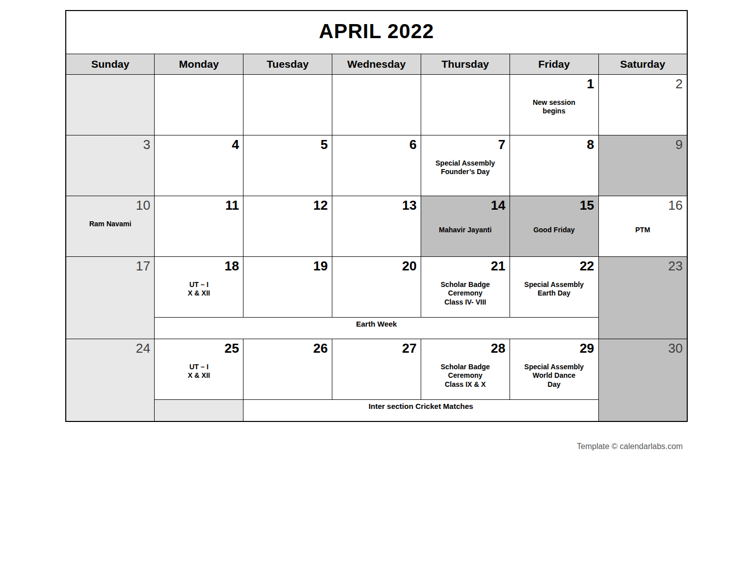| APRIL 2022 |
| --- |
| Sunday | Monday | Tuesday | Wednesday | Thursday | Friday | Saturday |
| | | | | | 1 New session begins | 2 |
| 3 | 4 | 5 | 6 | 7 Special Assembly Founder’s Day | 8 | 9 |
| 10 Ram Navami | 11 | 12 | 13 | 14 Mahavir Jayanti | 15 Good Friday | 16 PTM |
| 17 | 18 UT – I X & XII | 19 | 20 | 21 Scholar Badge Ceremony Class IV- VIII | 22 Special Assembly Earth Day | 23 |
| Earth Week |
| 24 | 25 UT – I X & XII | 26 | 27 | 28 Scholar Badge Ceremony Class IX & X | 29 Special Assembly World Dance Day | 30 |
| | Inter section Cricket Matches |
Template © calendarlabs.com